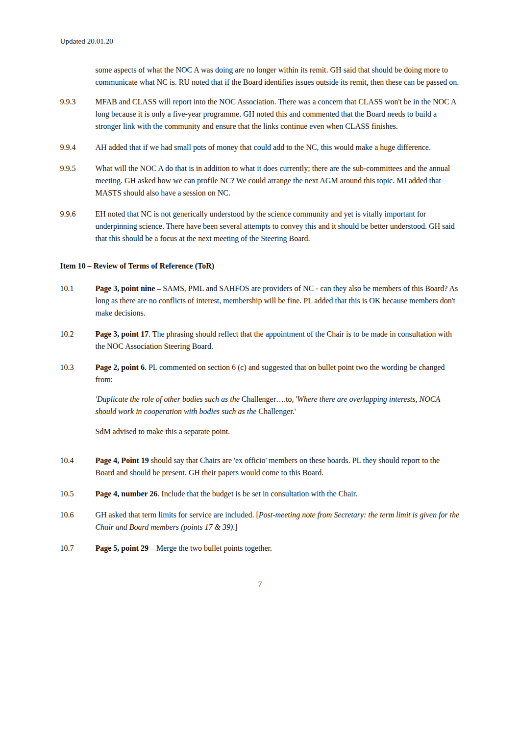Updated 20.01.20
some aspects of what the NOC A was doing are no longer within its remit. GH said that should be doing more to communicate what NC is. RU noted that if the Board identifies issues outside its remit, then these can be passed on.
9.9.3
MFAB and CLASS will report into the NOC Association. There was a concern that CLASS won't be in the NOC A long because it is only a five-year programme. GH noted this and commented that the Board needs to build a stronger link with the community and ensure that the links continue even when CLASS finishes.
9.9.4
AH added that if we had small pots of money that could add to the NC, this would make a huge difference.
9.9.5
What will the NOC A do that is in addition to what it does currently; there are the sub-committees and the annual meeting. GH asked how we can profile NC? We could arrange the next AGM around this topic. MJ added that MASTS should also have a session on NC.
9.9.6
EH noted that NC is not generically understood by the science community and yet is vitally important for underpinning science. There have been several attempts to convey this and it should be better understood. GH said that this should be a focus at the next meeting of the Steering Board.
Item 10 – Review of Terms of Reference (ToR)
10.1
Page 3, point nine – SAMS, PML and SAHFOS are providers of NC - can they also be members of this Board? As long as there are no conflicts of interest, membership will be fine. PL added that this is OK because members don't make decisions.
10.2
Page 3, point 17. The phrasing should reflect that the appointment of the Chair is to be made in consultation with the NOC Association Steering Board.
10.3
Page 2, point 6. PL commented on section 6 (c) and suggested that on bullet point two the wording be changed from:
'Duplicate the role of other bodies such as the Challenger….to, 'Where there are overlapping interests, NOCA should work in cooperation with bodies such as the Challenger.'
SdM advised to make this a separate point.
10.4
Page 4, Point 19 should say that Chairs are 'ex officio' members on these boards. PL they should report to the Board and should be present. GH their papers would come to this Board.
10.5
Page 4, number 26. Include that the budget is be set in consultation with the Chair.
10.6
GH asked that term limits for service are included. [Post-meeting note from Secretary: the term limit is given for the Chair and Board members (points 17 & 39).]
10.7
Page 5, point 29 – Merge the two bullet points together.
7